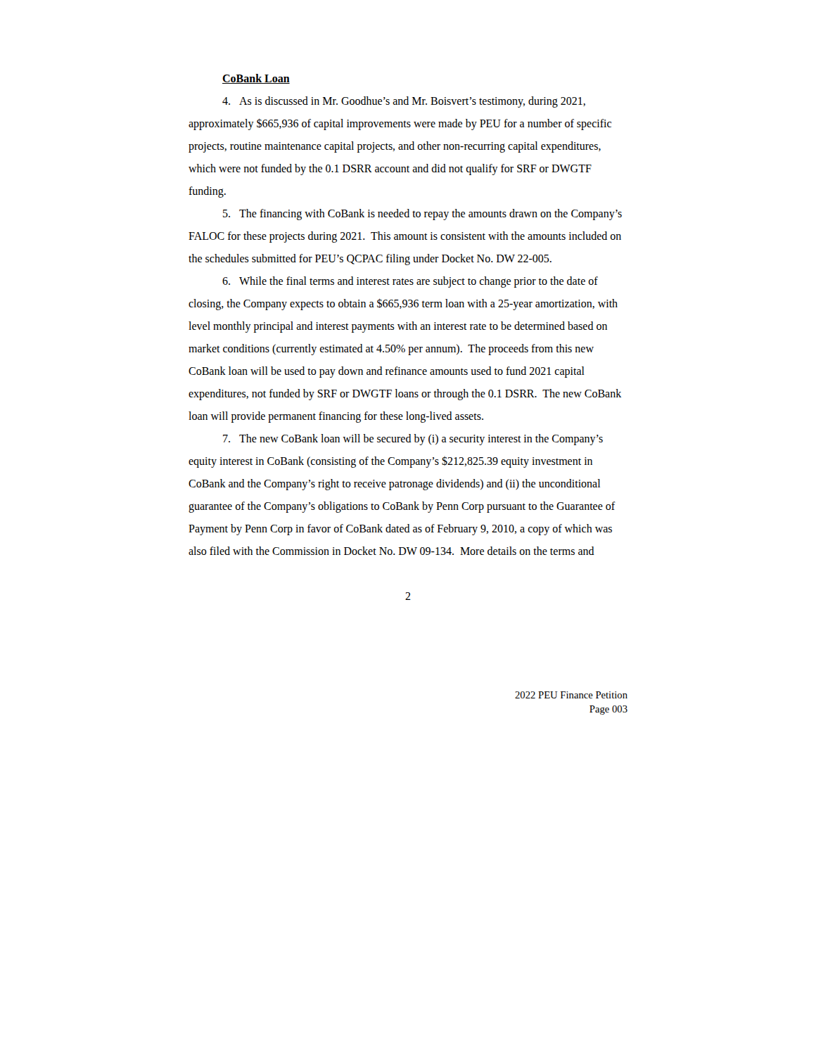CoBank Loan
4. As is discussed in Mr. Goodhue’s and Mr. Boisvert’s testimony, during 2021, approximately $665,936 of capital improvements were made by PEU for a number of specific projects, routine maintenance capital projects, and other non-recurring capital expenditures, which were not funded by the 0.1 DSRR account and did not qualify for SRF or DWGTF funding.
5. The financing with CoBank is needed to repay the amounts drawn on the Company’s FALOC for these projects during 2021. This amount is consistent with the amounts included on the schedules submitted for PEU’s QCPAC filing under Docket No. DW 22-005.
6. While the final terms and interest rates are subject to change prior to the date of closing, the Company expects to obtain a $665,936 term loan with a 25-year amortization, with level monthly principal and interest payments with an interest rate to be determined based on market conditions (currently estimated at 4.50% per annum). The proceeds from this new CoBank loan will be used to pay down and refinance amounts used to fund 2021 capital expenditures, not funded by SRF or DWGTF loans or through the 0.1 DSRR. The new CoBank loan will provide permanent financing for these long-lived assets.
7. The new CoBank loan will be secured by (i) a security interest in the Company’s equity interest in CoBank (consisting of the Company’s $212,825.39 equity investment in CoBank and the Company’s right to receive patronage dividends) and (ii) the unconditional guarantee of the Company’s obligations to CoBank by Penn Corp pursuant to the Guarantee of Payment by Penn Corp in favor of CoBank dated as of February 9, 2010, a copy of which was also filed with the Commission in Docket No. DW 09-134. More details on the terms and
2
2022 PEU Finance Petition
Page 003